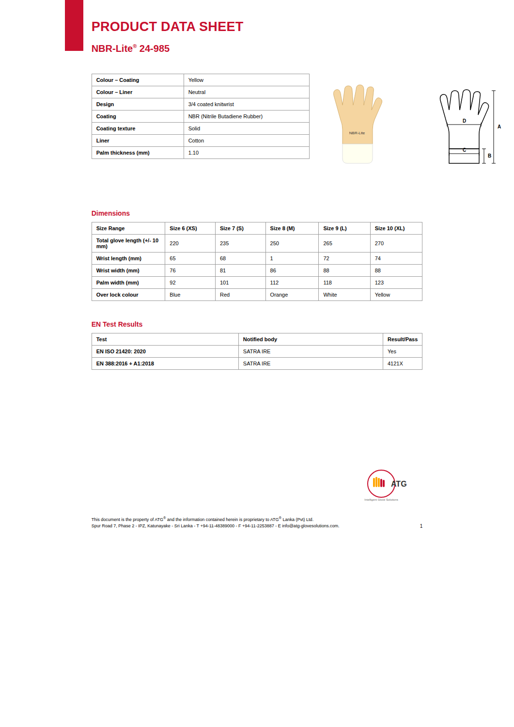PRODUCT DATA SHEET
NBR-Lite® 24-985
| Colour – Coating | Yellow |
| Colour – Liner | Neutral |
| Design | 3/4 coated knitwrist |
| Coating | NBR (Nitrile Butadiene Rubber) |
| Coating texture | Solid |
| Liner | Cotton |
| Palm thickness (mm) | 1.10 |
Dimensions
| Size Range | Size 6 (XS) | Size 7 (S) | Size 8 (M) | Size 9 (L) | Size 10 (XL) |
| Total glove length (+/- 10 mm) | 220 | 235 | 250 | 265 | 270 |
| Wrist length (mm) | 65 | 68 | 1 | 72 | 74 |
| Wrist width (mm) | 76 | 81 | 86 | 88 | 88 |
| Palm width (mm) | 92 | 101 | 112 | 118 | 123 |
| Over lock colour | Blue | Red | Orange | White | Yellow |
EN Test Results
| Test | Notified body | Result/Pass |
| EN ISO 21420: 2020 | SATRA IRE | Yes |
| EN 388:2016 + A1:2018 | SATRA IRE | 4121X |
This document is the property of ATG® and the information contained herein is proprietary to ATG® Lanka (Pvt) Ltd.
Spur Road 7, Phase 2 - IPZ, Katunayake - Sri Lanka - T +94-11-48389000 - F +94-11-2253887 - E info@atg-glovesolutions.com. 1